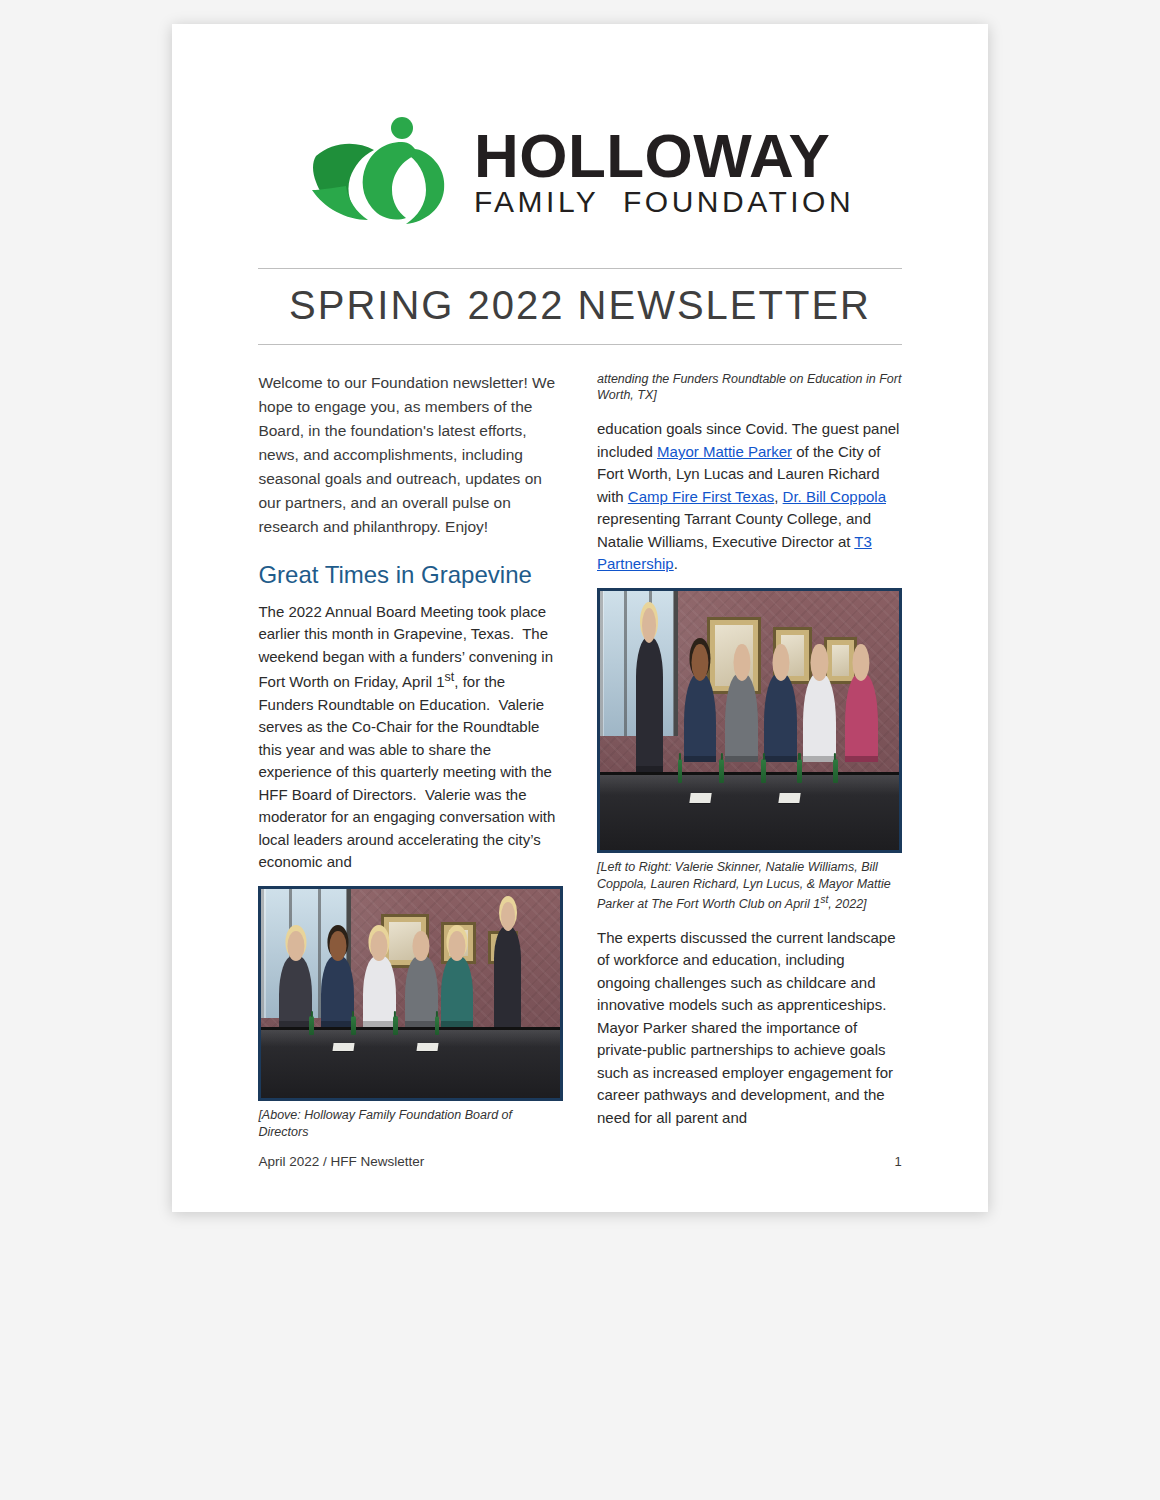Holloway Family Foundation logo
HOLLOWAY FAMILY FOUNDATION
SPRING 2022 NEWSLETTER
Welcome to our Foundation newsletter! We hope to engage you, as members of the Board, in the foundation's latest efforts, news, and accomplishments, including seasonal goals and outreach, updates on our partners, and an overall pulse on research and philanthropy. Enjoy!
Great Times in Grapevine
The 2022 Annual Board Meeting took place earlier this month in Grapevine, Texas. The weekend began with a funders’ convening in Fort Worth on Friday, April 1st, for the Funders Roundtable on Education. Valerie serves as the Co-Chair for the Roundtable this year and was able to share the experience of this quarterly meeting with the HFF Board of Directors. Valerie was the moderator for an engaging conversation with local leaders around accelerating the city’s economic and
[Above: Holloway Family Foundation Board of Directors
attending the Funders Roundtable on Education in Fort Worth, TX]
education goals since Covid. The guest panel included Mayor Mattie Parker of the City of Fort Worth, Lyn Lucas and Lauren Richard with Camp Fire First Texas, Dr. Bill Coppola representing Tarrant County College, and Natalie Williams, Executive Director at T3 Partnership.
[Left to Right: Valerie Skinner, Natalie Williams, Bill Coppola, Lauren Richard, Lyn Lucus, & Mayor Mattie Parker at The Fort Worth Club on April 1st, 2022]
The experts discussed the current landscape of workforce and education, including ongoing challenges such as childcare and innovative models such as apprenticeships. Mayor Parker shared the importance of private-public partnerships to achieve goals such as increased employer engagement for career pathways and development, and the need for all parent and
April 2022 / HFF Newsletter 1